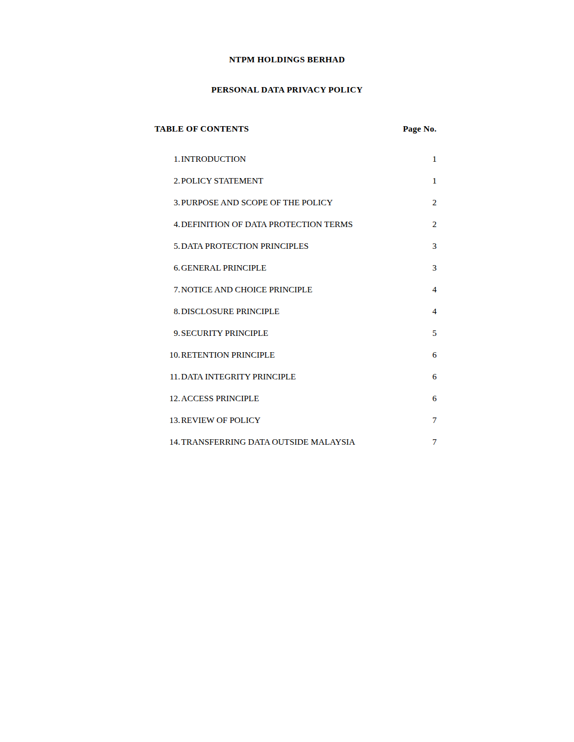NTPM HOLDINGS BERHAD
PERSONAL DATA PRIVACY POLICY
| TABLE OF CONTENTS | Page No. |
| --- | --- |
| 1. | INTRODUCTION | 1 |
| 2. | POLICY STATEMENT | 1 |
| 3. | PURPOSE AND SCOPE OF THE POLICY | 2 |
| 4. | DEFINITION OF DATA PROTECTION TERMS | 2 |
| 5. | DATA PROTECTION PRINCIPLES | 3 |
| 6. | GENERAL PRINCIPLE | 3 |
| 7. | NOTICE AND CHOICE PRINCIPLE | 4 |
| 8. | DISCLOSURE PRINCIPLE | 4 |
| 9. | SECURITY PRINCIPLE | 5 |
| 10. | RETENTION PRINCIPLE | 6 |
| 11. | DATA INTEGRITY PRINCIPLE | 6 |
| 12. | ACCESS PRINCIPLE | 6 |
| 13. | REVIEW OF POLICY | 7 |
| 14. | TRANSFERRING DATA OUTSIDE MALAYSIA | 7 |